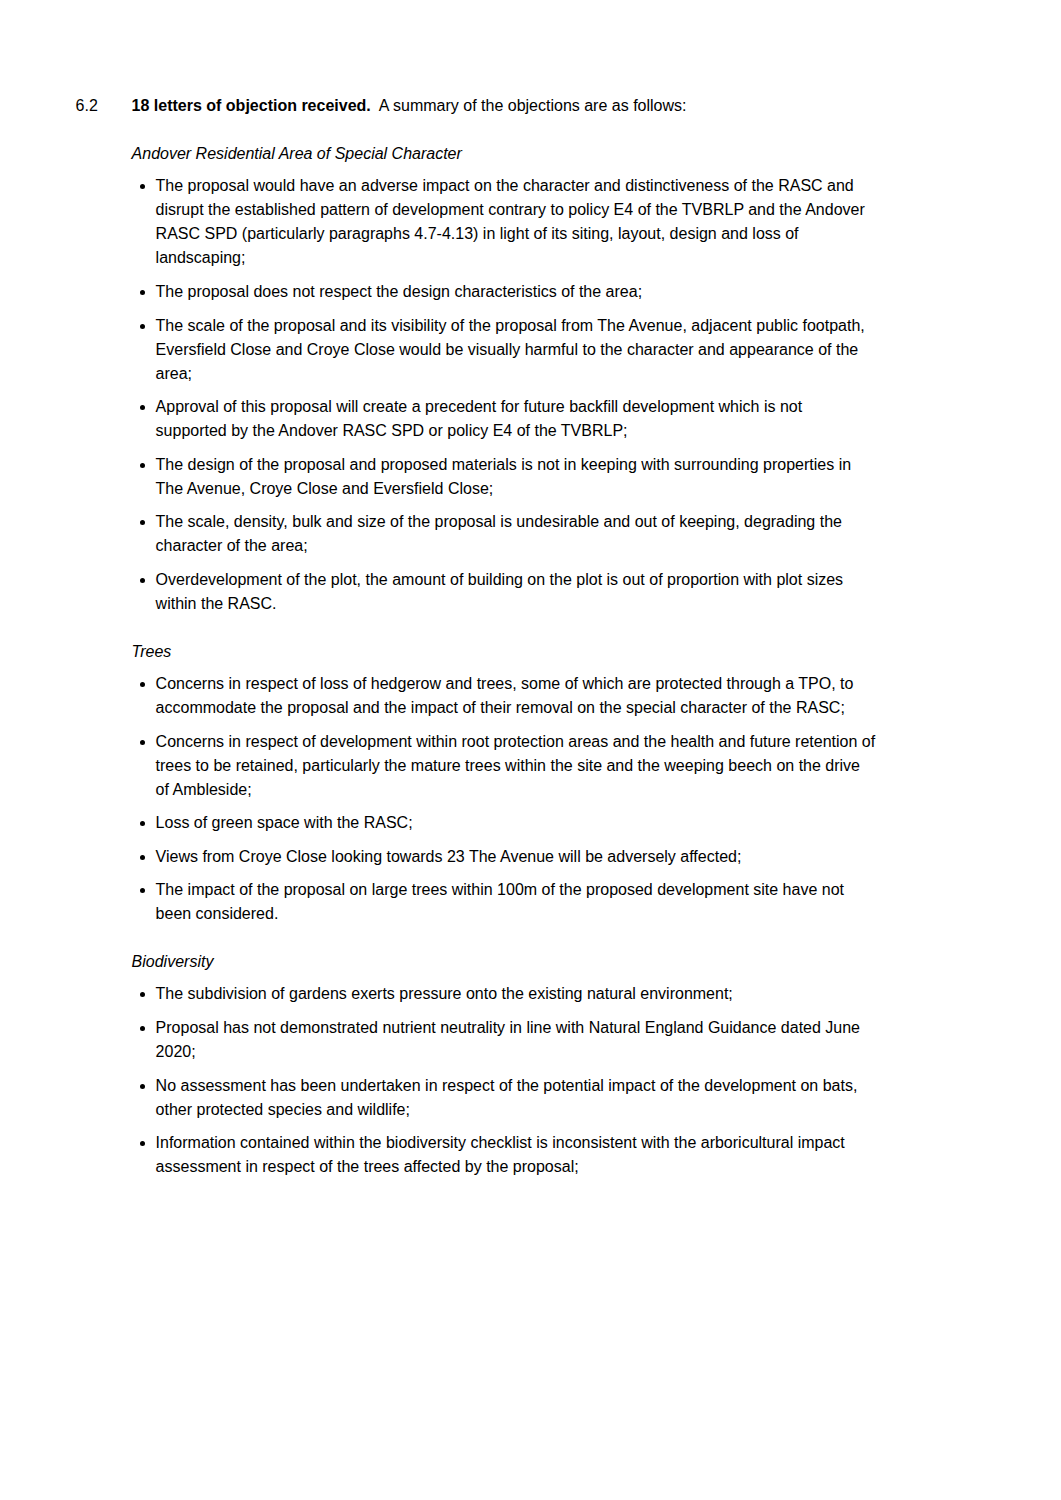6.2
18 letters of objection received. A summary of the objections are as follows:
Andover Residential Area of Special Character
The proposal would have an adverse impact on the character and distinctiveness of the RASC and disrupt the established pattern of development contrary to policy E4 of the TVBRLP and the Andover RASC SPD (particularly paragraphs 4.7-4.13) in light of its siting, layout, design and loss of landscaping;
The proposal does not respect the design characteristics of the area;
The scale of the proposal and its visibility of the proposal from The Avenue, adjacent public footpath, Eversfield Close and Croye Close would be visually harmful to the character and appearance of the area;
Approval of this proposal will create a precedent for future backfill development which is not supported by the Andover RASC SPD or policy E4 of the TVBRLP;
The design of the proposal and proposed materials is not in keeping with surrounding properties in The Avenue, Croye Close and Eversfield Close;
The scale, density, bulk and size of the proposal is undesirable and out of keeping, degrading the character of the area;
Overdevelopment of the plot, the amount of building on the plot is out of proportion with plot sizes within the RASC.
Trees
Concerns in respect of loss of hedgerow and trees, some of which are protected through a TPO, to accommodate the proposal and the impact of their removal on the special character of the RASC;
Concerns in respect of development within root protection areas and the health and future retention of trees to be retained, particularly the mature trees within the site and the weeping beech on the drive of Ambleside;
Loss of green space with the RASC;
Views from Croye Close looking towards 23 The Avenue will be adversely affected;
The impact of the proposal on large trees within 100m of the proposed development site have not been considered.
Biodiversity
The subdivision of gardens exerts pressure onto the existing natural environment;
Proposal has not demonstrated nutrient neutrality in line with Natural England Guidance dated June 2020;
No assessment has been undertaken in respect of the potential impact of the development on bats, other protected species and wildlife;
Information contained within the biodiversity checklist is inconsistent with the arboricultural impact assessment in respect of the trees affected by the proposal;